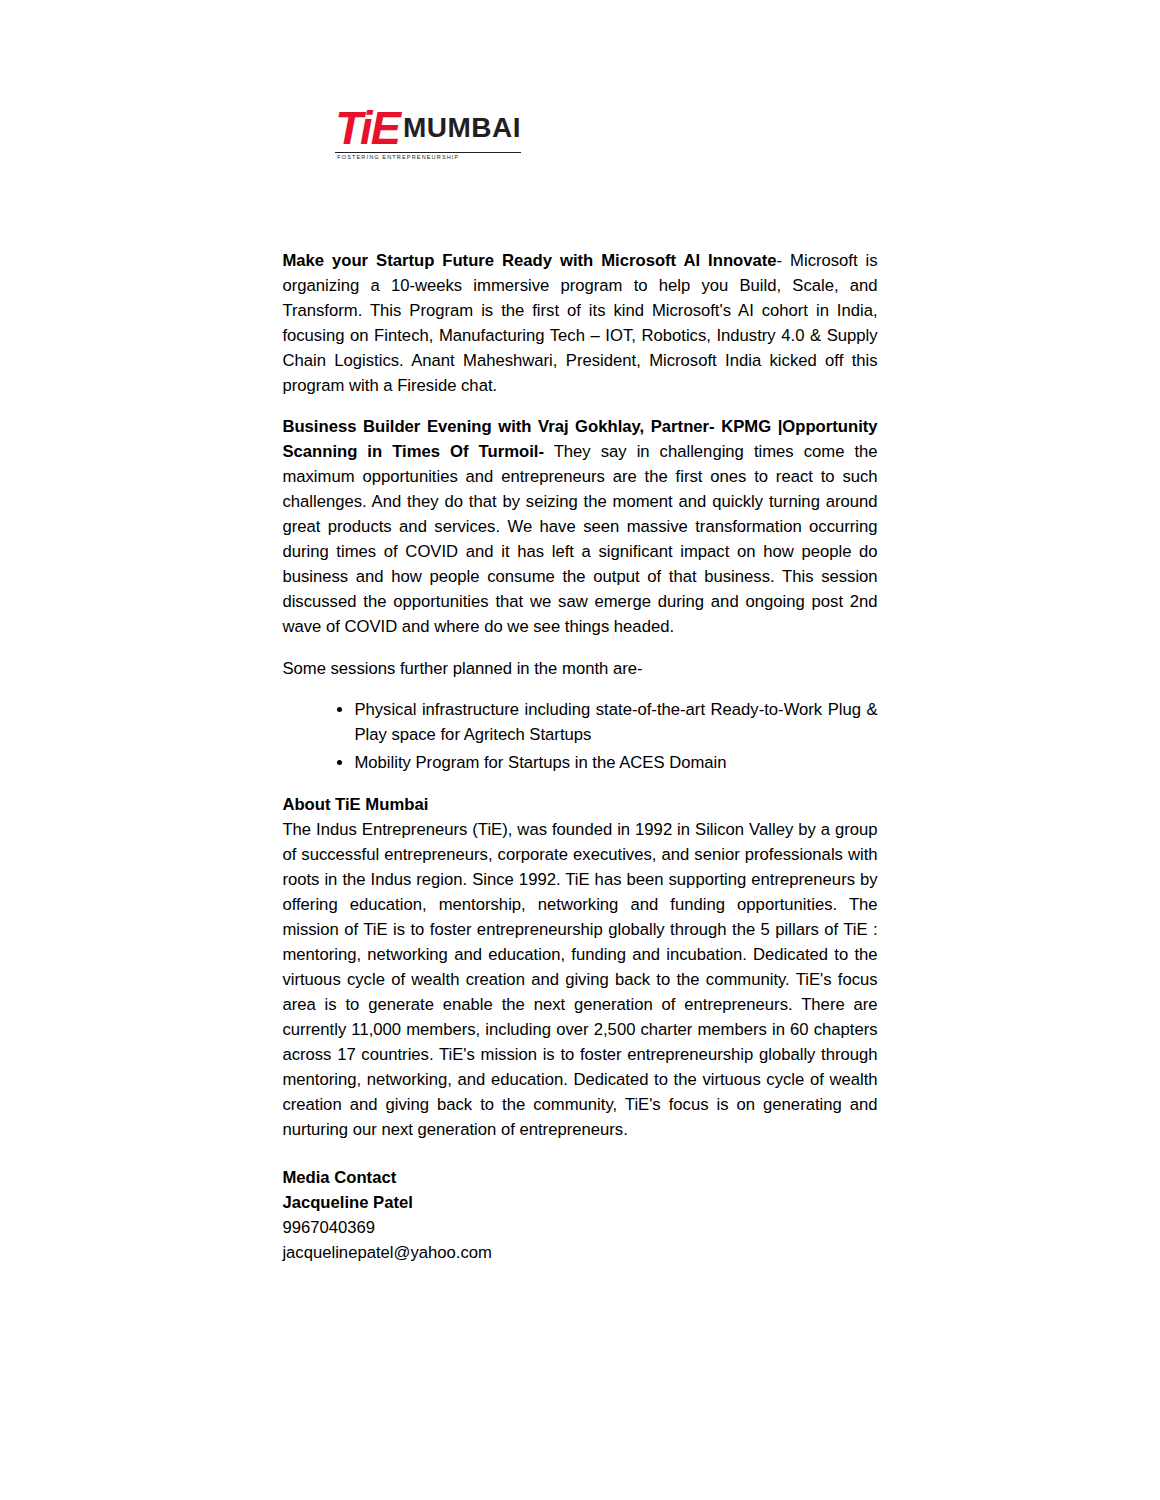TiE MUMBAI
FOSTERING ENTREPRENEURSHIP
Make your Startup Future Ready with Microsoft AI Innovate- Microsoft is organizing a 10-weeks immersive program to help you Build, Scale, and Transform. This Program is the first of its kind Microsoft's AI cohort in India, focusing on Fintech, Manufacturing Tech – IOT, Robotics, Industry 4.0 & Supply Chain Logistics. Anant Maheshwari, President, Microsoft India kicked off this program with a Fireside chat.
Business Builder Evening with Vraj Gokhlay, Partner- KPMG |Opportunity Scanning in Times Of Turmoil- They say in challenging times come the maximum opportunities and entrepreneurs are the first ones to react to such challenges. And they do that by seizing the moment and quickly turning around great products and services. We have seen massive transformation occurring during times of COVID and it has left a significant impact on how people do business and how people consume the output of that business. This session discussed the opportunities that we saw emerge during and ongoing post 2nd wave of COVID and where do we see things headed.
Some sessions further planned in the month are-
Physical infrastructure including state-of-the-art Ready-to-Work Plug & Play space for Agritech Startups
Mobility Program for Startups in the ACES Domain
About TiE Mumbai
The Indus Entrepreneurs (TiE), was founded in 1992 in Silicon Valley by a group of successful entrepreneurs, corporate executives, and senior professionals with roots in the Indus region. Since 1992. TiE has been supporting entrepreneurs by offering education, mentorship, networking and funding opportunities. The mission of TiE is to foster entrepreneurship globally through the 5 pillars of TiE : mentoring, networking and education, funding and incubation. Dedicated to the virtuous cycle of wealth creation and giving back to the community. TiE's focus area is to generate enable the next generation of entrepreneurs. There are currently 11,000 members, including over 2,500 charter members in 60 chapters across 17 countries. TiE's mission is to foster entrepreneurship globally through mentoring, networking, and education. Dedicated to the virtuous cycle of wealth creation and giving back to the community, TiE's focus is on generating and nurturing our next generation of entrepreneurs.
Media Contact
Jacqueline Patel
9967040369
jacquelinepatel@yahoo.com